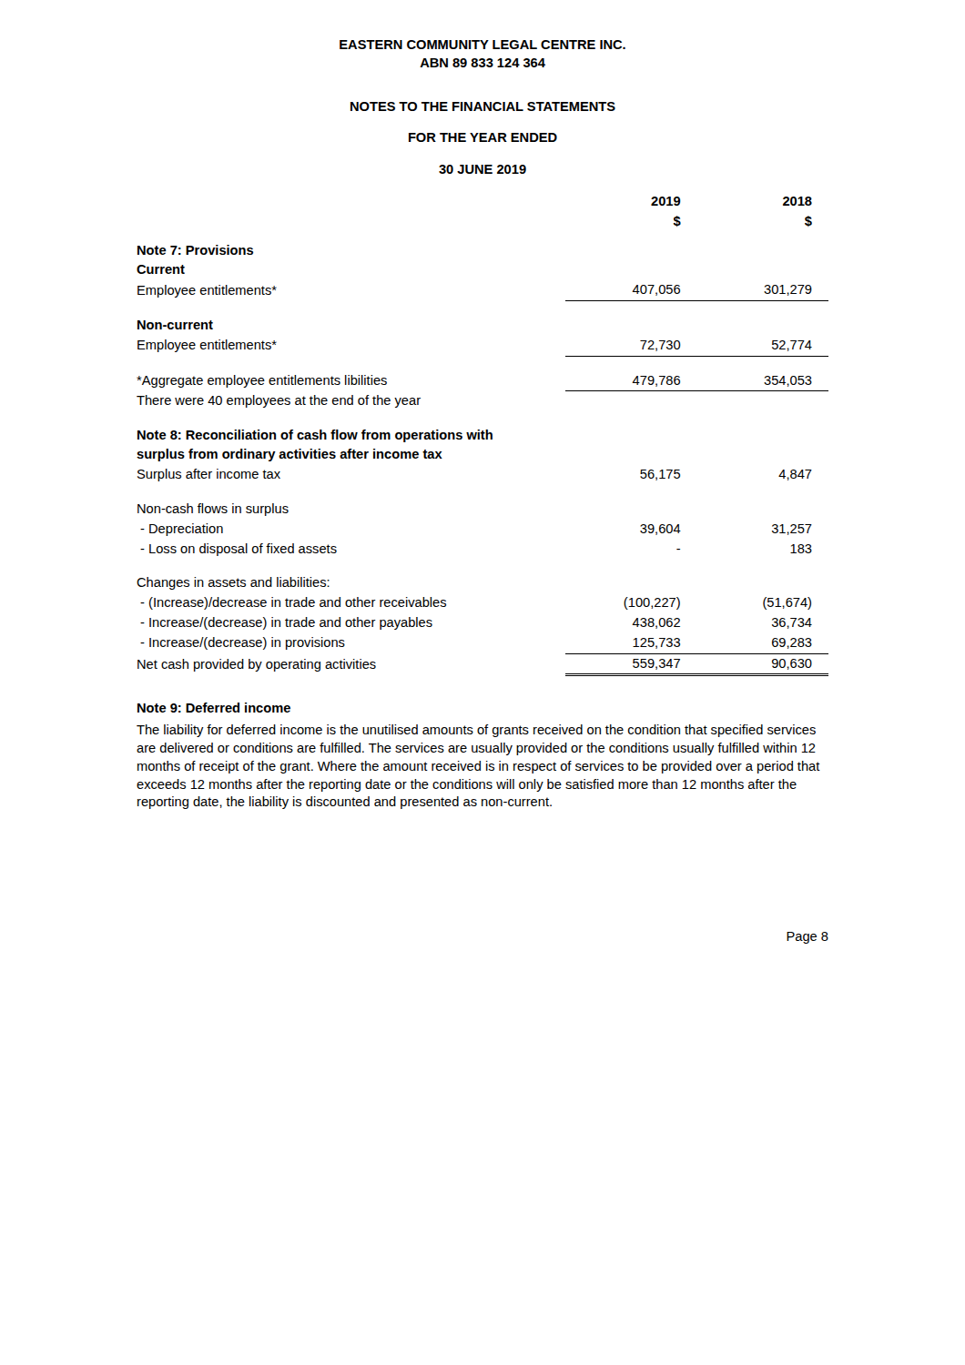EASTERN COMMUNITY LEGAL CENTRE INC.
ABN 89 833 124 364
NOTES TO THE FINANCIAL STATEMENTS
FOR THE YEAR ENDED
30 JUNE 2019
| | 2019 | 2018 |
| --- | --- | --- |
| | $ | $ |
| Note 7: Provisions | | |
| Current | | |
| Employee entitlements* | 407,056 | 301,279 |
| Non-current | | |
| Employee entitlements* | 72,730 | 52,774 |
| *Aggregate employee entitlements libilities | 479,786 | 354,053 |
| There were 40 employees at the end of the year | | |
| Note 8: Reconciliation of cash flow from operations with | | |
| surplus from ordinary activities after income tax | | |
| Surplus after income tax | 56,175 | 4,847 |
| Non-cash flows in surplus | | |
| - Depreciation | 39,604 | 31,257 |
| - Loss on disposal of fixed assets | - | 183 |
| Changes in assets and liabilities: | | |
| - (Increase)/decrease in trade and other receivables | (100,227) | (51,674) |
| - Increase/(decrease) in trade and other payables | 438,062 | 36,734 |
| - Increase/(decrease) in provisions | 125,733 | 69,283 |
| Net cash provided by operating activities | 559,347 | 90,630 |
Note 9: Deferred income
The liability for deferred income is the unutilised amounts of grants received on the condition that specified services are delivered or conditions are fulfilled. The services are usually provided or the conditions usually fulfilled within 12 months of receipt of the grant. Where the amount received is in respect of services to be provided over a period that exceeds 12 months after the reporting date or the conditions will only be satisfied more than 12 months after the reporting date, the liability is discounted and presented as non-current.
Page 8